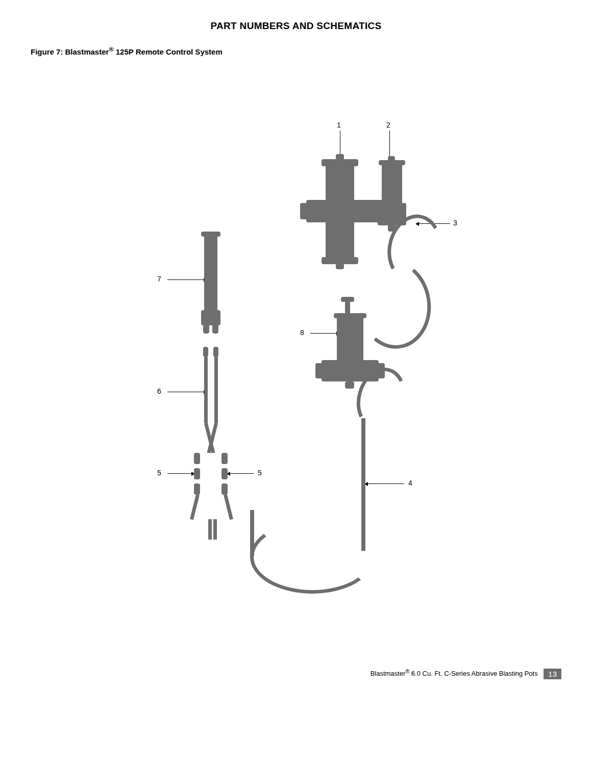PART NUMBERS AND SCHEMATICS
Figure 7: Blastmaster® 125P Remote Control System
1
2
3
4
5
5
6
7
8
Blastmaster® 6.0 Cu. Ft. C-Series Abrasive Blasting Pots 13